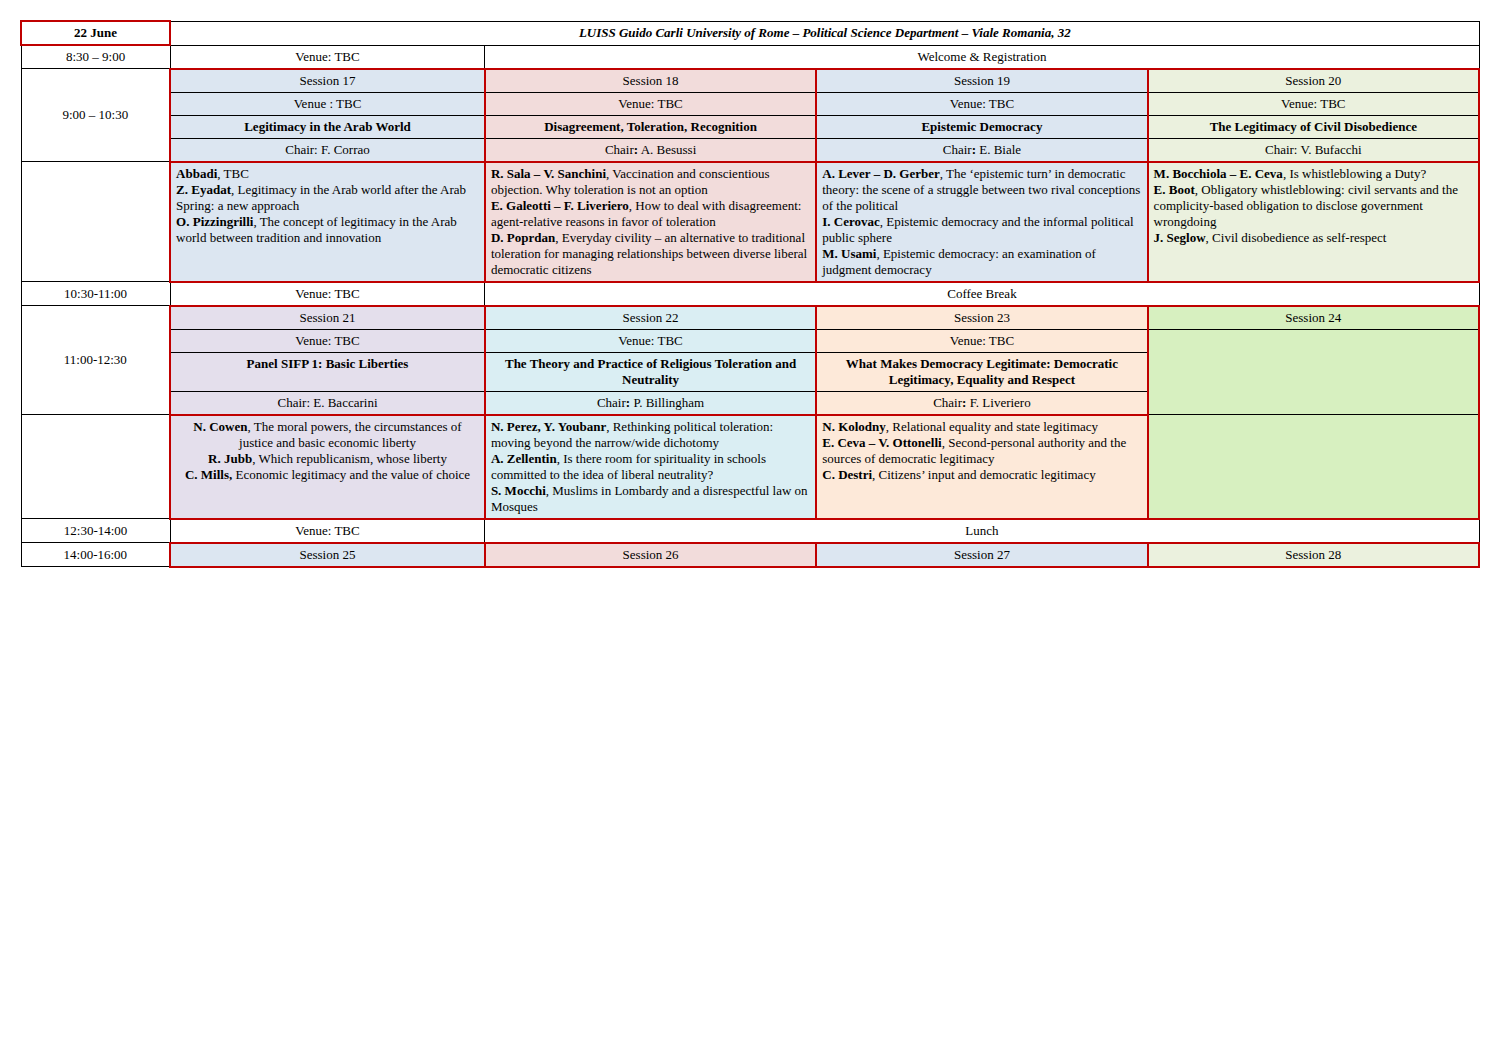| 22 June | LUISS Guido Carli University of Rome – Political Science Department – Viale Romania, 32 |
| 8:30 – 9:00 | Venue: TBC | Welcome & Registration |
| 9:00 – 10:30 | Session 17 | Session 18 | Session 19 | Session 20 |
| Venue : TBC | Venue: TBC | Venue: TBC | Venue: TBC |
| Legitimacy in the Arab World | Disagreement, Toleration, Recognition | Epistemic Democracy | The Legitimacy of Civil Disobedience |
| Chair: F. Corrao | Chair : A. Besussi | Chair : E. Biale | Chair: V. Bufacchi |
| | Abbadi , TBC Z. Eyadat , Legitimacy in the Arab world after the Arab Spring: a new approach O. Pizzingrilli , The concept of legitimacy in the Arab world between tradition and innovation | R. Sala – V. Sanchini , Vaccination and conscientious objection. Why toleration is not an option E. Galeotti – F. Liveriero , How to deal with disagreement: agent-relative reasons in favor of toleration D. Poprdan , Everyday civility – an alternative to traditional toleration for managing relationships between diverse liberal democratic citizens | A. Lever – D. Gerber , The ‘epistemic turn’ in democratic theory: the scene of a struggle between two rival conceptions of the political I. Cerovac , Epistemic democracy and the informal political public sphere M. Usami , Epistemic democracy: an examination of judgment democracy | M. Bocchiola – E. Ceva , Is whistleblowing a Duty? E. Boot , Obligatory whistleblowing: civil servants and the complicity-based obligation to disclose government wrongdoing J. Seglow , Civil disobedience as self-respect |
| 10:30-11:00 | Venue: TBC | Coffee Break |
| 11:00-12:30 | Session 21 | Session 22 | Session 23 | Session 24 |
| Venue: TBC | Venue: TBC | Venue: TBC | |
| Panel SIFP 1: Basic Liberties | The Theory and Practice of Religious Toleration and Neutrality | What Makes Democracy Legitimate: Democratic Legitimacy, Equality and Respect |
| Chair: E. Baccarini | Chair : P. Billingham | Chair : F. Liveriero |
| | N. Cowen , The moral powers, the circumstances of justice and basic economic liberty R. Jubb , Which republicanism, whose liberty C. Mills, Economic legitimacy and the value of choice | N. Perez, Y. Youbanr , Rethinking political toleration: moving beyond the narrow/wide dichotomy A. Zellentin , Is there room for spirituality in schools committed to the idea of liberal neutrality? S. Mocchi , Muslims in Lombardy and a disrespectful law on Mosques | N. Kolodny , Relational equality and state legitimacy E. Ceva – V. Ottonelli , Second-personal authority and the sources of democratic legitimacy C. Destri , Citizens’ input and democratic legitimacy | |
| 12:30-14:00 | Venue: TBC | Lunch |
| 14:00-16:00 | Session 25 | Session 26 | Session 27 | Session 28 |